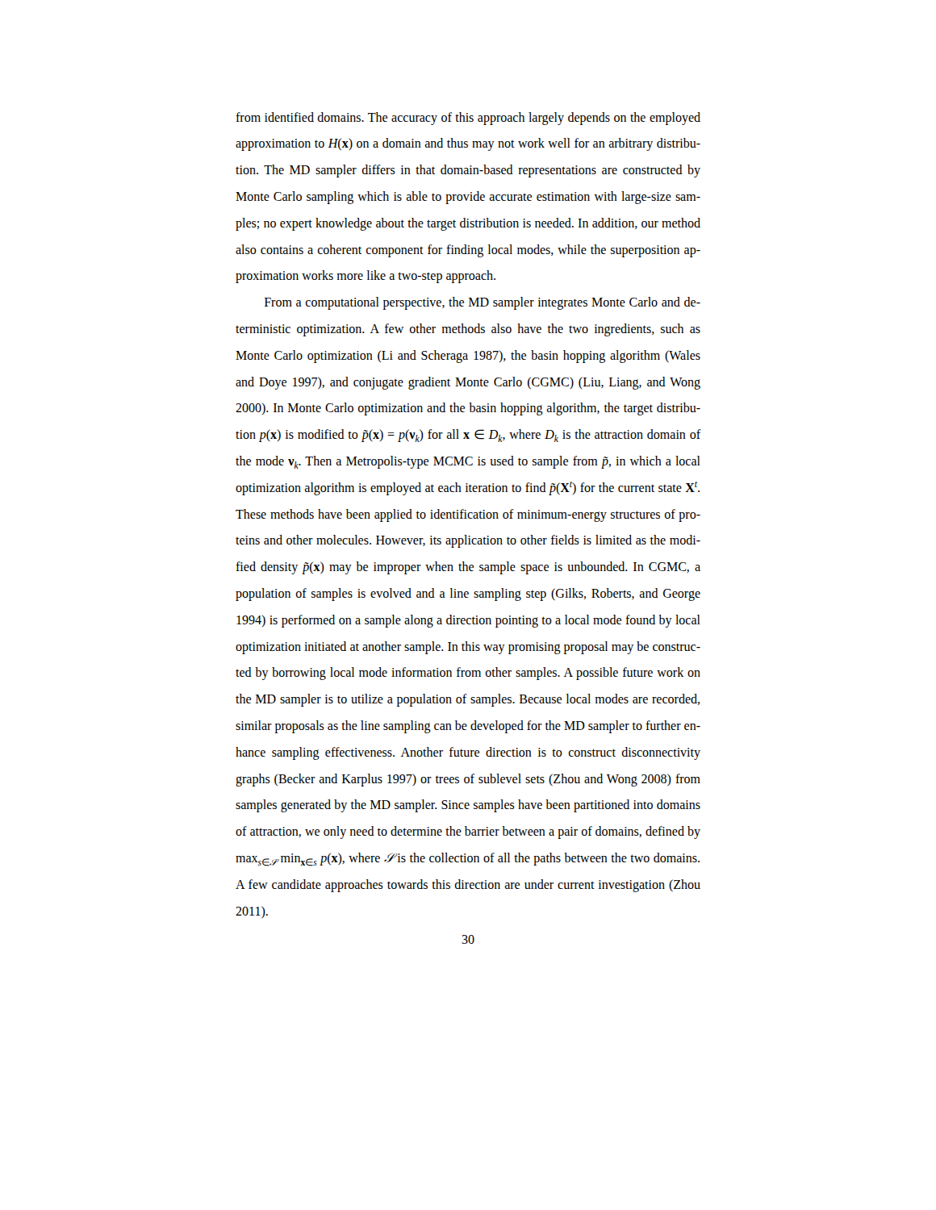from identified domains. The accuracy of this approach largely depends on the employed approximation to H(x) on a domain and thus may not work well for an arbitrary distribution. The MD sampler differs in that domain-based representations are constructed by Monte Carlo sampling which is able to provide accurate estimation with large-size samples; no expert knowledge about the target distribution is needed. In addition, our method also contains a coherent component for finding local modes, while the superposition approximation works more like a two-step approach.
From a computational perspective, the MD sampler integrates Monte Carlo and deterministic optimization. A few other methods also have the two ingredients, such as Monte Carlo optimization (Li and Scheraga 1987), the basin hopping algorithm (Wales and Doye 1997), and conjugate gradient Monte Carlo (CGMC) (Liu, Liang, and Wong 2000). In Monte Carlo optimization and the basin hopping algorithm, the target distribution p(x) is modified to p̃(x) = p(νk) for all x ∈ Dk, where Dk is the attraction domain of the mode νk. Then a Metropolis-type MCMC is used to sample from p̃, in which a local optimization algorithm is employed at each iteration to find p̃(Xt) for the current state Xt. These methods have been applied to identification of minimum-energy structures of proteins and other molecules. However, its application to other fields is limited as the modified density p̃(x) may be improper when the sample space is unbounded. In CGMC, a population of samples is evolved and a line sampling step (Gilks, Roberts, and George 1994) is performed on a sample along a direction pointing to a local mode found by local optimization initiated at another sample. In this way promising proposal may be constructed by borrowing local mode information from other samples. A possible future work on the MD sampler is to utilize a population of samples. Because local modes are recorded, similar proposals as the line sampling can be developed for the MD sampler to further enhance sampling effectiveness. Another future direction is to construct disconnectivity graphs (Becker and Karplus 1997) or trees of sublevel sets (Zhou and Wong 2008) from samples generated by the MD sampler. Since samples have been partitioned into domains of attraction, we only need to determine the barrier between a pair of domains, defined by maxs∈𝒮 minx∈s p(x), where 𝒮 is the collection of all the paths between the two domains. A few candidate approaches towards this direction are under current investigation (Zhou 2011).
30